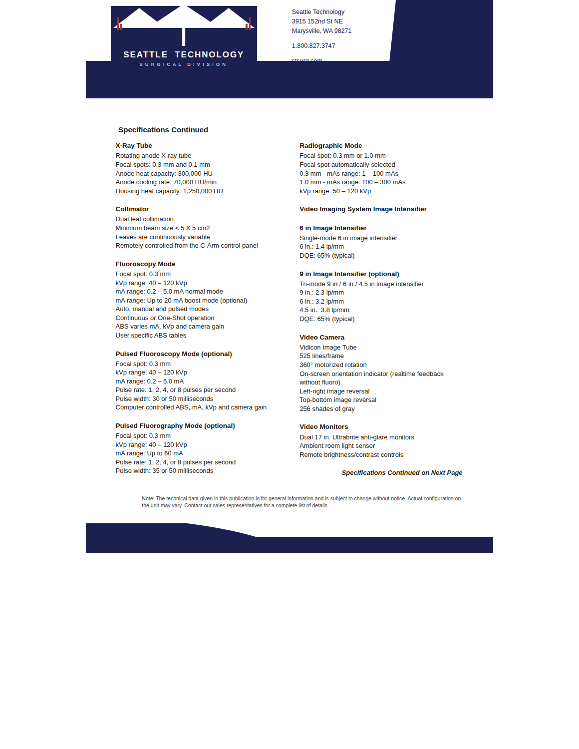SEATTLE TECHNOLOGY
SURGICAL DIVISION
Seattle Technology
3915 152nd St NE
Marysville, WA 98271
1.800.827.3747
stsurg.com
Specifications Continued
X-Ray Tube
Rotating anode X-ray tube
Focal spots: 0.3 mm and 0.1 mm
Anode heat capacity: 300,000 HU
Anode cooling rate: 70,000 HU/min
Housing heat capacity: 1,250,000 HU
Collimator
Dual leaf collimation
Minimum beam size < 5 X 5 cm2
Leaves are continuously variable
Remotely controlled from the C-Arm control panel
Fluoroscopy Mode
Focal spot: 0.3 mm
kVp range: 40 – 120 kVp
mA range: 0.2 – 5.0 mA normal mode
mA range: Up to 20 mA boost mode (optional)
Auto, manual and pulsed modes
Continuous or One-Shot operation
ABS varies mA, kVp and camera gain
User specific ABS tables
Pulsed Fluoroscopy Mode (optional)
Focal spot: 0.3 mm
kVp range: 40 – 120 kVp
mA range: 0.2 – 5.0 mA
Pulse rate: 1, 2, 4, or 8 pulses per second
Pulse width: 30 or 50 milliseconds
Computer controlled ABS, mA, kVp and camera gain
Pulsed Fluorography Mode (optional)
Focal spot: 0.3 mm
kVp range: 40 – 120 kVp
mA range: Up to 60 mA
Pulse rate: 1, 2, 4, or 8 pulses per second
Pulse width: 35 or 50 milliseconds
Radiographic Mode
Focal spot: 0.3 mm or 1.0 mm
Focal spot automatically selected
0.3 mm - mAs range: 1 – 100 mAs
1.0 mm - mAs range: 100 – 300 mAs
kVp range: 50 – 120 kVp
Video Imaging System Image Intensifier
6 in Image Intensifier
Single-mode 6 in image intensifier
6 in.: 1.4 lp/mm
DQE: 65% (typical)
9 in Image Intensifier (optional)
Tri-mode 9 in / 6 in / 4.5 in image intensifier
9 in.: 2.3 lp/mm
6 in.: 3.2 lp/mm
4.5 in.: 3.8 lp/mm
DQE: 65% (typical)
Video Camera
Vidicon Image Tube
525 lines/frame
360° motorized rotation
On-screen orientation indicator (realtime feedback without fluoro)
Left-right image reversal
Top-bottom image reversal
256 shades of gray
Video Monitors
Dual 17 in. Ultrabrite anti-glare monitors
Ambient room light sensor
Remote brightness/contrast controls
Specifications Continued on Next Page
Note: The technical data given in this publication is for general information and is subject to change without notice. Actual configuration on the unit may vary. Contact our sales representatives for a complete list of details.